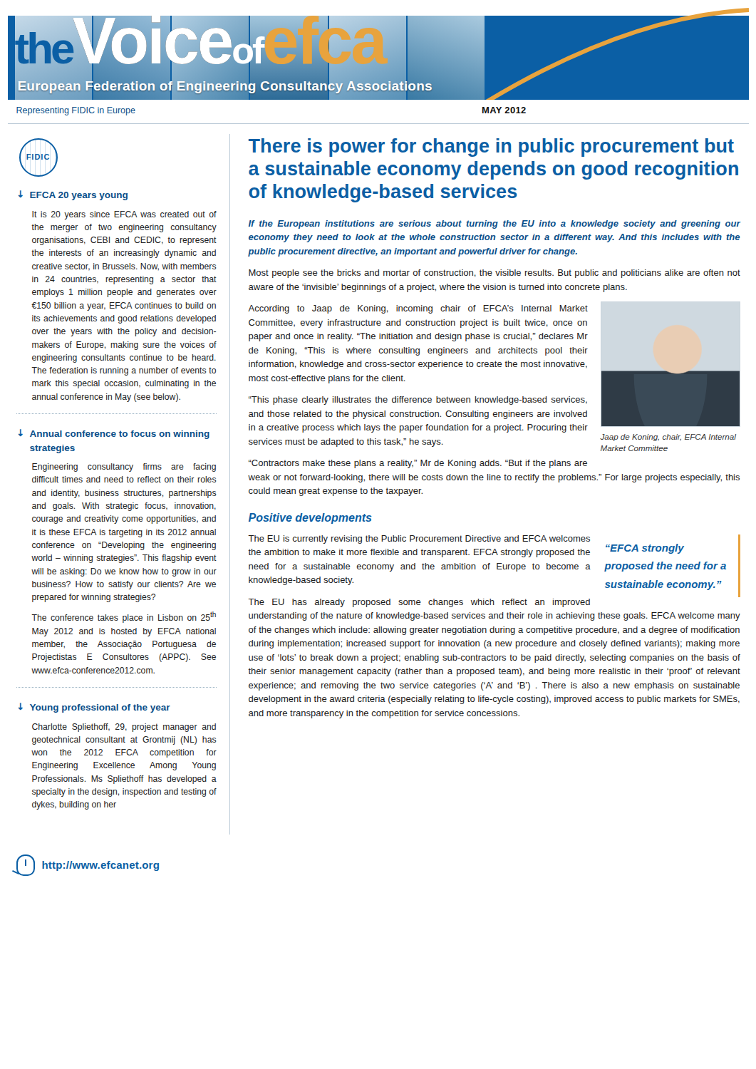the Voice of efca
European Federation of Engineering Consultancy Associations
Representing FIDIC in Europe
MAY 2012
FIDIC
↘EFCA 20 years young
It is 20 years since EFCA was created out of the merger of two engineering consultancy organisations, CEBI and CEDIC, to represent the interests of an increasingly dynamic and creative sector, in Brussels. Now, with members in 24 countries, representing a sector that employs 1 million people and generates over €150 billion a year, EFCA continues to build on its achievements and good relations developed over the years with the policy and decision-makers of Europe, making sure the voices of engineering consultants continue to be heard. The federation is running a number of events to mark this special occasion, culminating in the annual conference in May (see below).
↘Annual conference to focus on winning strategies
Engineering consultancy firms are facing difficult times and need to reflect on their roles and identity, business structures, partnerships and goals. With strategic focus, innovation, courage and creativity come opportunities, and it is these EFCA is targeting in its 2012 annual conference on “Developing the engineering world – winning strategies”. This flagship event will be asking: Do we know how to grow in our business? How to satisfy our clients? Are we prepared for winning strategies?
The conference takes place in Lisbon on 25th May 2012 and is hosted by EFCA national member, the Associação Portuguesa de Projectistas E Consultores (APPC). See www.efca-conference2012.com.
↘Young professional of the year
Charlotte Spliethoff, 29, project manager and geotechnical consultant at Grontmij (NL) has won the 2012 EFCA competition for Engineering Excellence Among Young Professionals. Ms Spliethoff has developed a specialty in the design, inspection and testing of dykes, building on her
There is power for change in public procurement but a sustainable economy depends on good recognition of knowledge-based services
If the European institutions are serious about turning the EU into a knowledge society and greening our economy they need to look at the whole construction sector in a different way. And this includes with the public procurement directive, an important and powerful driver for change.
Most people see the bricks and mortar of construction, the visible results. But public and politicians alike are often not aware of the ‘invisible’ beginnings of a project, where the vision is turned into concrete plans.
Jaap de Koning, chair, EFCA Internal Market Committee
According to Jaap de Koning, incoming chair of EFCA’s Internal Market Committee, every infrastructure and construction project is built twice, once on paper and once in reality. “The initiation and design phase is crucial,” declares Mr de Koning, “This is where consulting engineers and architects pool their information, knowledge and cross-sector experience to create the most innovative, most cost-effective plans for the client.
“This phase clearly illustrates the difference between knowledge-based services, and those related to the physical construction. Consulting engineers are involved in a creative process which lays the paper foundation for a project. Procuring their services must be adapted to this task,” he says.
“Contractors make these plans a reality,” Mr de Koning adds. “But if the plans are weak or not forward-looking, there will be costs down the line to rectify the problems.” For large projects especially, this could mean great expense to the taxpayer.
Positive developments
“EFCA strongly proposed the need for a sustainable economy.”
The EU is currently revising the Public Procurement Directive and EFCA welcomes the ambition to make it more flexible and transparent. EFCA strongly proposed the need for a sustainable economy and the ambition of Europe to become a knowledge-based society.
The EU has already proposed some changes which reflect an improved understanding of the nature of knowledge-based services and their role in achieving these goals. EFCA welcome many of the changes which include: allowing greater negotiation during a competitive procedure, and a degree of modification during implementation; increased support for innovation (a new procedure and closely defined variants); making more use of ‘lots’ to break down a project; enabling sub-contractors to be paid directly, selecting companies on the basis of their senior management capacity (rather than a proposed team), and being more realistic in their ‘proof’ of relevant experience; and removing the two service categories (‘A’ and ‘B’) . There is also a new emphasis on sustainable development in the award criteria (especially relating to life-cycle costing), improved access to public markets for SMEs, and more transparency in the competition for service concessions.
http://www.efcanet.org